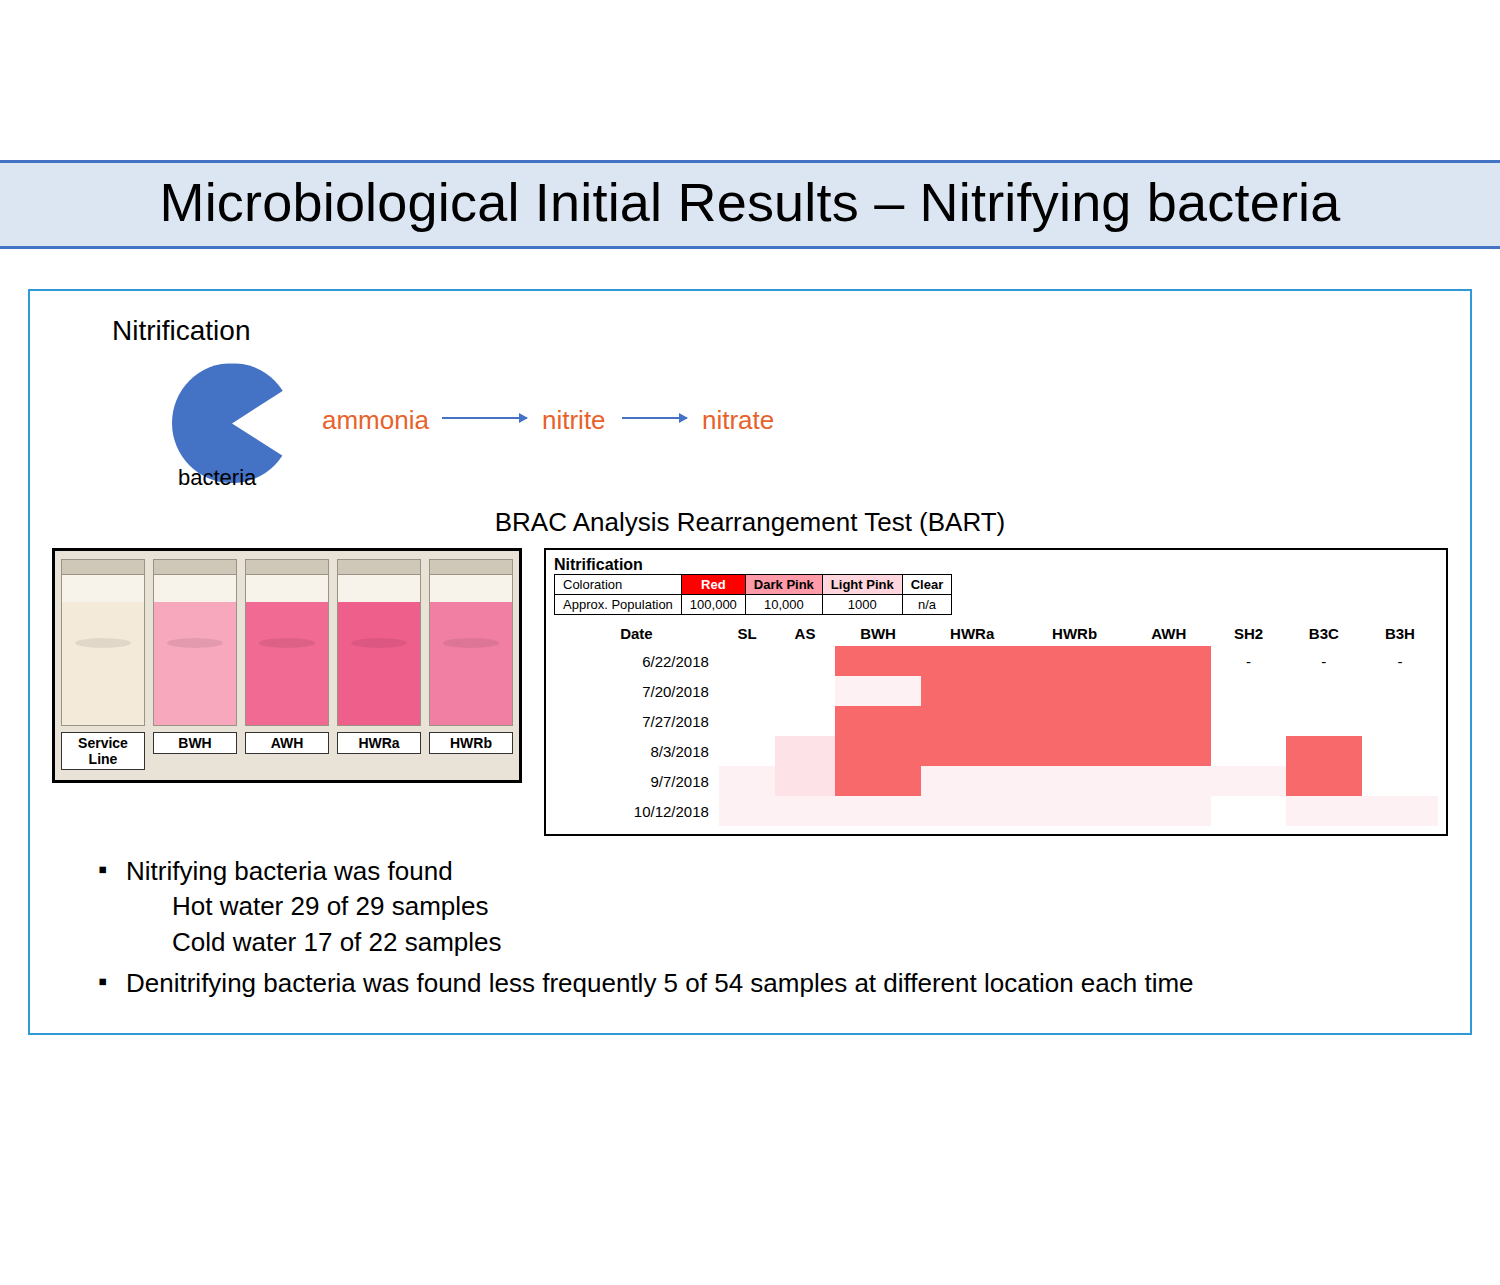Microbiological Initial Results – Nitrifying bacteria
Nitrification
bacteria
ammonia
nitrite
nitrate
BRAC Analysis Rearrangement Test (BART)
Service Line
BWH
AWH
HWRa
HWRb
Nitrification
| Coloration | Red | Dark Pink | Light Pink | Clear |
| Approx. Population | 100,000 | 10,000 | 1000 | n/a |
| Date | SL | AS | BWH | HWRa | HWRb | AWH | SH2 | B3C | B3H |
| --- | --- | --- | --- | --- | --- | --- | --- | --- | --- |
| 6/22/2018 | | | | | | | - | - | - |
| 7/20/2018 | | | | | | | | | |
| 7/27/2018 | | | | | | | | | |
| 8/3/2018 | | | | | | | | | |
| 9/7/2018 | | | | | | | | | |
| 10/12/2018 | | | | | | | | | |
Nitrifying bacteria was found
Hot water 29 of 29 samples
Cold water 17 of 22 samples
Denitrifying bacteria was found less frequently 5 of 54 samples at different location each time